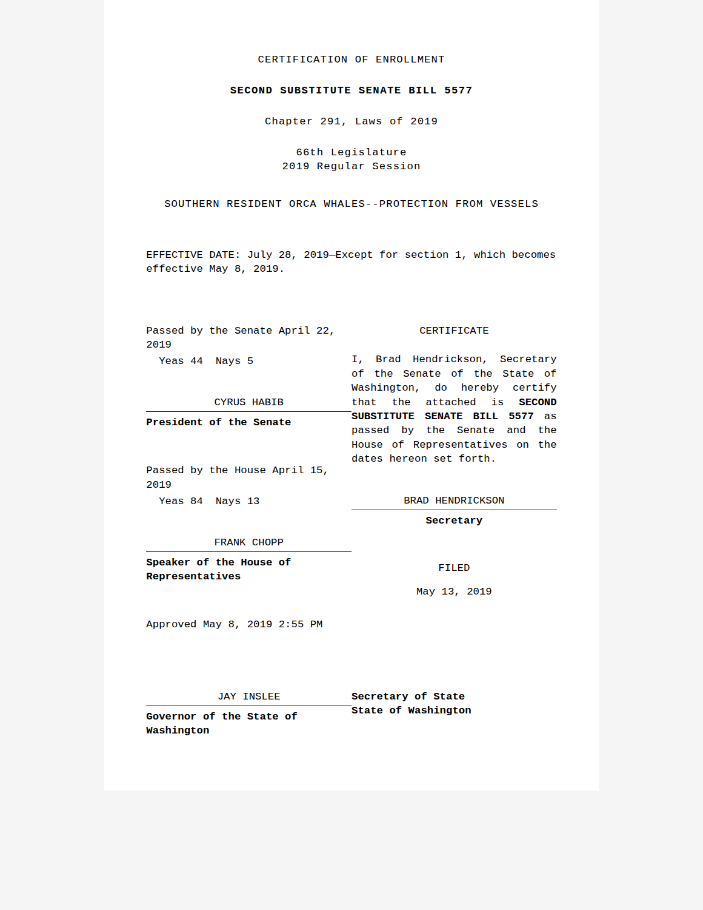CERTIFICATION OF ENROLLMENT
SECOND SUBSTITUTE SENATE BILL 5577
Chapter 291, Laws of 2019
66th Legislature
2019 Regular Session
SOUTHERN RESIDENT ORCA WHALES--PROTECTION FROM VESSELS
EFFECTIVE DATE: July 28, 2019—Except for section 1, which becomes effective May 8, 2019.
| Passed by the Senate April 22, 2019 Yeas 44 Nays 5 CYRUS HABIB President of the Senate Passed by the House April 15, 2019 Yeas 84 Nays 13 FRANK CHOPP Speaker of the House of Representatives Approved May 8, 2019 2:55 PM | CERTIFICATE I, Brad Hendrickson, Secretary of the Senate of the State of Washington, do hereby certify that the attached is SECOND SUBSTITUTE SENATE BILL 5577 as passed by the Senate and the House of Representatives on the dates hereon set forth. BRAD HENDRICKSON Secretary FILED May 13, 2019 |
| JAY INSLEE Governor of the State of Washington | Secretary of State State of Washington |